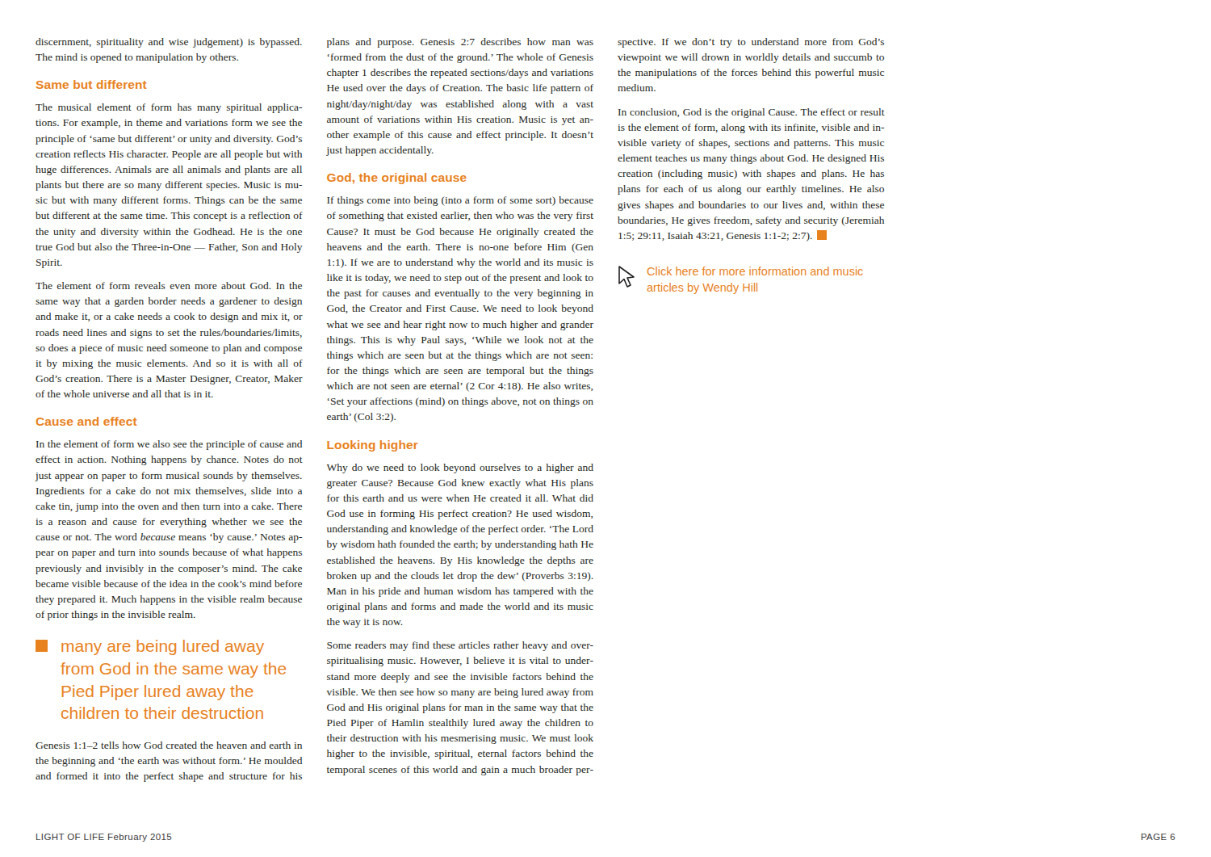discernment, spirituality and wise judgement) is bypassed. The mind is opened to manipulation by others.
Same but different
The musical element of form has many spiritual applications. For example, in theme and variations form we see the principle of ‘same but different’ or unity and diversity. God’s creation reflects His character. People are all people but with huge differences. Animals are all animals and plants are all plants but there are so many different species. Music is music but with many different forms. Things can be the same but different at the same time. This concept is a reflection of the unity and diversity within the Godhead. He is the one true God but also the Three-in-One — Father, Son and Holy Spirit.
The element of form reveals even more about God. In the same way that a garden border needs a gardener to design and make it, or a cake needs a cook to design and mix it, or roads need lines and signs to set the rules/boundaries/limits, so does a piece of music need someone to plan and compose it by mixing the music elements. And so it is with all of God’s creation. There is a Master Designer, Creator, Maker of the whole universe and all that is in it.
Cause and effect
In the element of form we also see the principle of cause and effect in action. Nothing happens by chance. Notes do not just appear on paper to form musical sounds by themselves. Ingredients for a cake do not mix themselves, slide into a cake tin, jump into the oven and then turn into a cake. There is a reason and cause for everything whether we see the cause or not. The word because means ‘by cause.’ Notes appear on paper and turn into sounds because of what happens previously and invisibly in the composer’s mind. The cake became visible because of the idea in the cook’s mind before they prepared it. Much happens in the visible realm because of prior things in the invisible realm.
many are being lured away from God in the same way the Pied Piper lured away the children to their destruction
Genesis 1:1–2 tells how God created the heaven and earth in the beginning and ‘the earth was without form.’ He moulded and formed it into the perfect shape and structure for his plans and purpose. Genesis 2:7 describes how man was ‘formed from the dust of the ground.’ The whole of Genesis chapter 1 describes the repeated sections/days and variations He used over the days of Creation. The basic life pattern of night/day/night/day was established along with a vast amount of variations within His creation. Music is yet another example of this cause and effect principle. It doesn’t just happen accidentally.
God, the original cause
If things come into being (into a form of some sort) because of something that existed earlier, then who was the very first Cause? It must be God because He originally created the heavens and the earth. There is no-one before Him (Gen 1:1). If we are to understand why the world and its music is like it is today, we need to step out of the present and look to the past for causes and eventually to the very beginning in God, the Creator and First Cause. We need to look beyond what we see and hear right now to much higher and grander things. This is why Paul says, ‘While we look not at the things which are seen but at the things which are not seen: for the things which are seen are temporal but the things which are not seen are eternal’ (2 Cor 4:18). He also writes, ‘Set your affections (mind) on things above, not on things on earth’ (Col 3:2).
Looking higher
Why do we need to look beyond ourselves to a higher and greater Cause? Because God knew exactly what His plans for this earth and us were when He created it all. What did God use in forming His perfect creation? He used wisdom, understanding and knowledge of the perfect order. ‘The Lord by wisdom hath founded the earth; by understanding hath He established the heavens. By His knowledge the depths are broken up and the clouds let drop the dew’ (Proverbs 3:19). Man in his pride and human wisdom has tampered with the original plans and forms and made the world and its music the way it is now.
Some readers may find these articles rather heavy and over-spiritualising music. However, I believe it is vital to understand more deeply and see the invisible factors behind the visible. We then see how so many are being lured away from God and His original plans for man in the same way that the Pied Piper of Hamlin stealthily lured away the children to their destruction with his mesmerising music. We must look higher to the invisible, spiritual, eternal factors behind the temporal scenes of this world and gain a much broader perspective. If we don’t try to understand more from God’s viewpoint we will drown in worldly details and succumb to the manipulations of the forces behind this powerful music medium.
In conclusion, God is the original Cause. The effect or result is the element of form, along with its infinite, visible and invisible variety of shapes, sections and patterns. This music element teaches us many things about God. He designed His creation (including music) with shapes and plans. He has plans for each of us along our earthly timelines. He also gives shapes and boundaries to our lives and, within these boundaries, He gives freedom, safety and security (Jeremiah 1:5; 29:11, Isaiah 43:21, Genesis 1:1-2; 2:7).
Click here for more information and music articles by Wendy Hill
LIGHT OF LIFE February 2015
PAGE 6